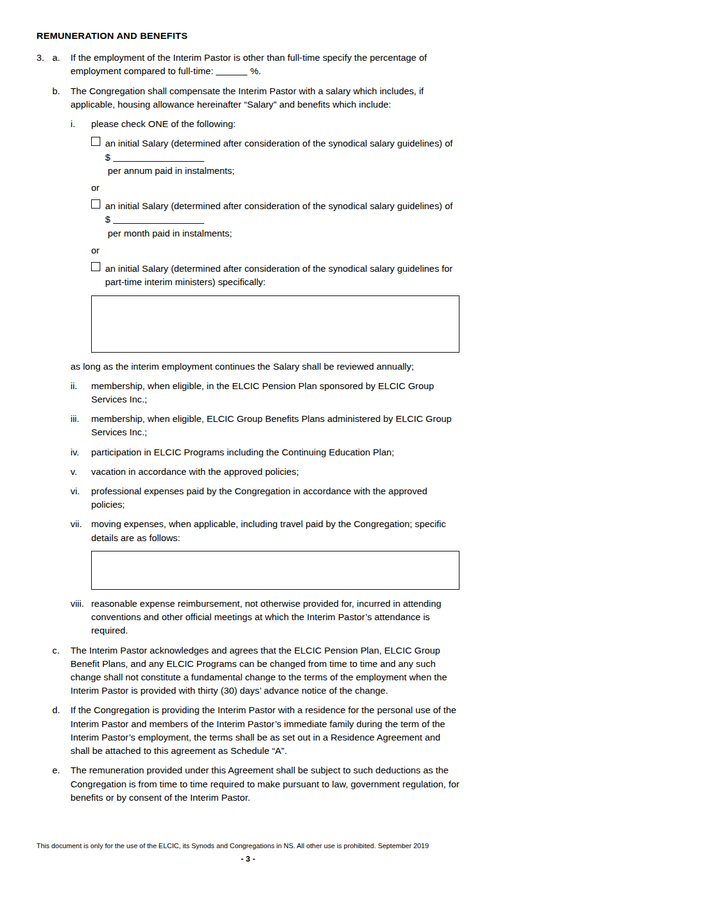REMUNERATION AND BENEFITS
3.
a.
If the employment of the Interim Pastor is other than full-time specify the percentage of employment compared to full-time: %.
b.
The Congregation shall compensate the Interim Pastor with a salary which includes, if applicable, housing allowance hereinafter “Salary” and benefits which include:
i.
please check ONE of the following:
an initial Salary (determined after consideration of the synodical salary guidelines) of $
per annum paid in instalments;
or
an initial Salary (determined after consideration of the synodical salary guidelines) of $
per month paid in instalments;
or
an initial Salary (determined after consideration of the synodical salary guidelines for part-time interim ministers) specifically:
as long as the interim employment continues the Salary shall be reviewed annually;
ii.
membership, when eligible, in the ELCIC Pension Plan sponsored by ELCIC Group Services Inc.;
iii.
membership, when eligible, ELCIC Group Benefits Plans administered by ELCIC Group Services Inc.;
iv.
participation in ELCIC Programs including the Continuing Education Plan;
v.
vacation in accordance with the approved policies;
vi.
professional expenses paid by the Congregation in accordance with the approved policies;
vii.
moving expenses, when applicable, including travel paid by the Congregation; specific details are as follows:
viii.
reasonable expense reimbursement, not otherwise provided for, incurred in attending conventions and other official meetings at which the Interim Pastor’s attendance is required.
c.
The Interim Pastor acknowledges and agrees that the ELCIC Pension Plan, ELCIC Group Benefit Plans, and any ELCIC Programs can be changed from time to time and any such change shall not constitute a fundamental change to the terms of the employment when the Interim Pastor is provided with thirty (30) days’ advance notice of the change.
d.
If the Congregation is providing the Interim Pastor with a residence for the personal use of the Interim Pastor and members of the Interim Pastor’s immediate family during the term of the Interim Pastor’s employment, the terms shall be as set out in a Residence Agreement and shall be attached to this agreement as Schedule “A”.
e.
The remuneration provided under this Agreement shall be subject to such deductions as the Congregation is from time to time required to make pursuant to law, government regulation, for benefits or by consent of the Interim Pastor.
This document is only for the use of the ELCIC, its Synods and Congregations in NS. All other use is prohibited. September 2019
- 3 -